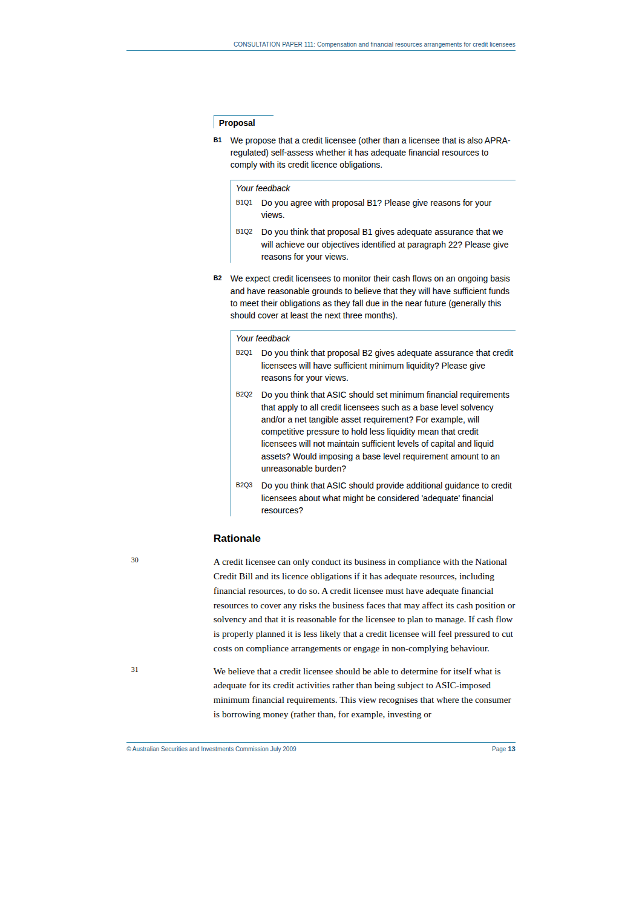CONSULTATION PAPER 111: Compensation and financial resources arrangements for credit licensees
Proposal
B1
We propose that a credit licensee (other than a licensee that is also APRA-regulated) self-assess whether it has adequate financial resources to comply with its credit licence obligations.
Your feedback
B1Q1
Do you agree with proposal B1? Please give reasons for your views.
B1Q2
Do you think that proposal B1 gives adequate assurance that we will achieve our objectives identified at paragraph 22? Please give reasons for your views.
B2
We expect credit licensees to monitor their cash flows on an ongoing basis and have reasonable grounds to believe that they will have sufficient funds to meet their obligations as they fall due in the near future (generally this should cover at least the next three months).
Your feedback
B2Q1
Do you think that proposal B2 gives adequate assurance that credit licensees will have sufficient minimum liquidity? Please give reasons for your views.
B2Q2
Do you think that ASIC should set minimum financial requirements that apply to all credit licensees such as a base level solvency and/or a net tangible asset requirement? For example, will competitive pressure to hold less liquidity mean that credit licensees will not maintain sufficient levels of capital and liquid assets? Would imposing a base level requirement amount to an unreasonable burden?
B2Q3
Do you think that ASIC should provide additional guidance to credit licensees about what might be considered 'adequate' financial resources?
Rationale
30 A credit licensee can only conduct its business in compliance with the National Credit Bill and its licence obligations if it has adequate resources, including financial resources, to do so. A credit licensee must have adequate financial resources to cover any risks the business faces that may affect its cash position or solvency and that it is reasonable for the licensee to plan to manage. If cash flow is properly planned it is less likely that a credit licensee will feel pressured to cut costs on compliance arrangements or engage in non-complying behaviour.
31 We believe that a credit licensee should be able to determine for itself what is adequate for its credit activities rather than being subject to ASIC-imposed minimum financial requirements. This view recognises that where the consumer is borrowing money (rather than, for example, investing or
© Australian Securities and Investments Commission July 2009
Page 13